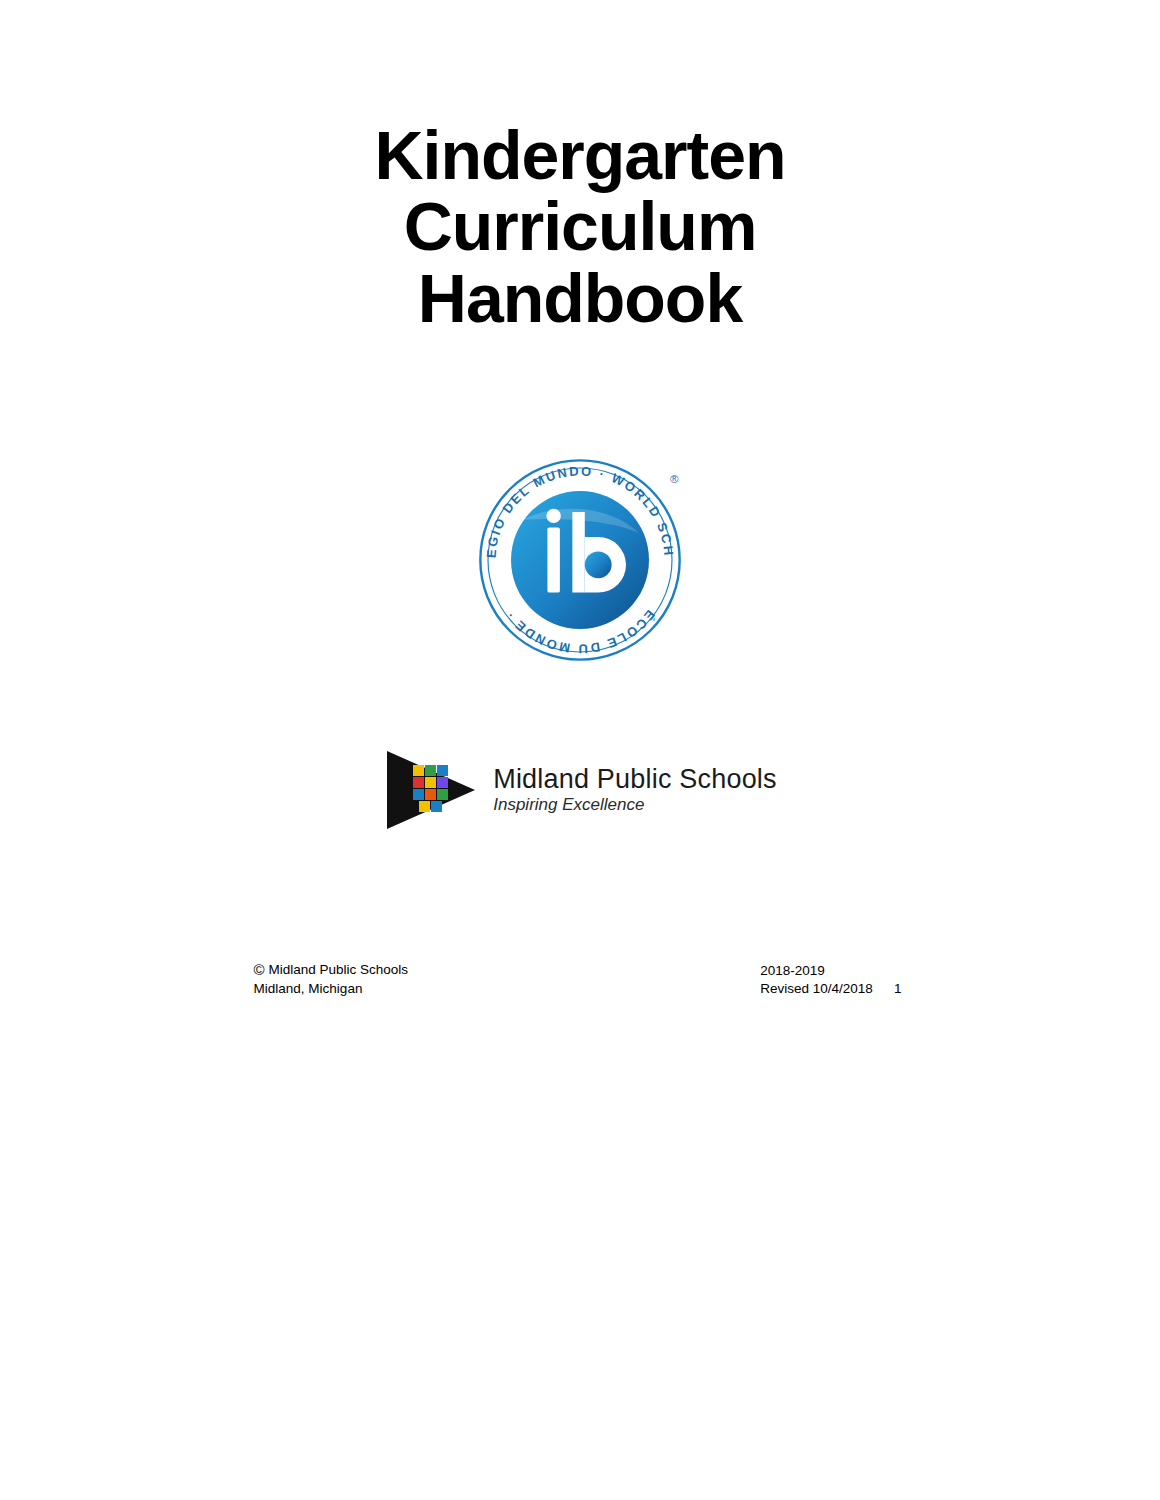Kindergarten Curriculum Handbook
COLEGIO DEL MUNDO · WORLD SCHOOL ÉCOLE DU MONDE · ®
Midland Public Schools Inspiring Excellence
© Midland Public Schools
Midland, Michigan
2018-2019
Revised 10/4/20181